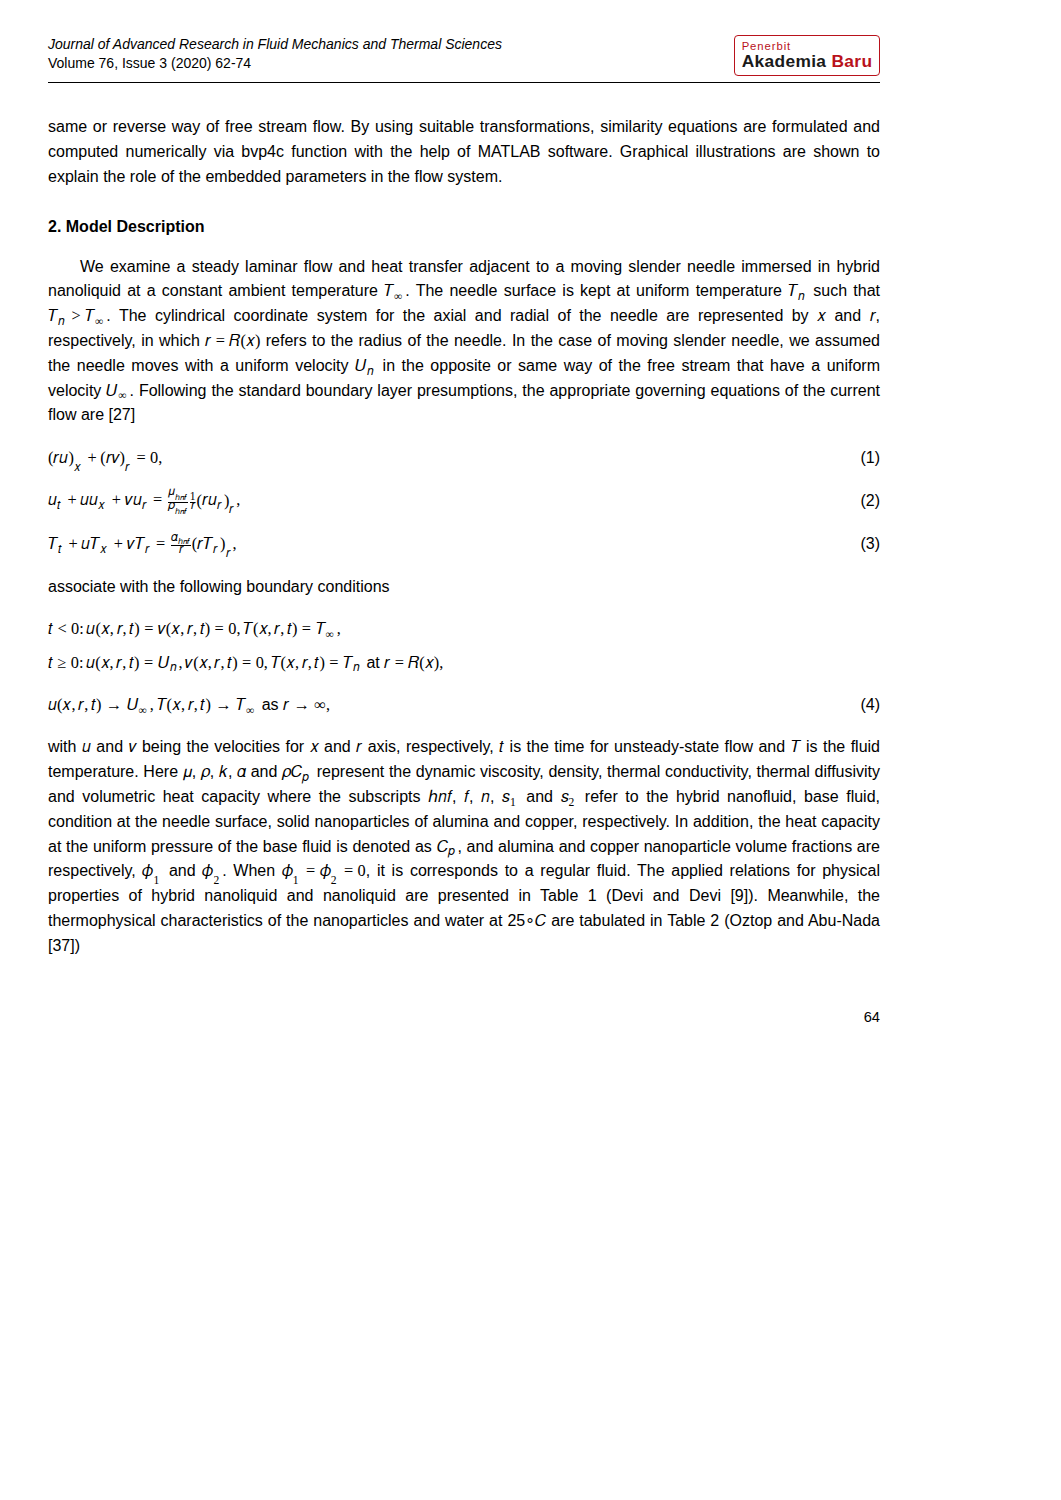Journal of Advanced Research in Fluid Mechanics and Thermal Sciences
Volume 76, Issue 3 (2020) 62-74
Penerbit Akademia Baru
same or reverse way of free stream flow. By using suitable transformations, similarity equations are formulated and computed numerically via bvp4c function with the help of MATLAB software. Graphical illustrations are shown to explain the role of the embedded parameters in the flow system.
2. Model Description
We examine a steady laminar flow and heat transfer adjacent to a moving slender needle immersed in hybrid nanoliquid at a constant ambient temperature T∞. The needle surface is kept at uniform temperature Tn such that Tn>T∞. The cylindrical coordinate system for the axial and radial of the needle are represented by x and r, respectively, in which r=R(x) refers to the radius of the needle. In the case of moving slender needle, we assumed the needle moves with a uniform velocity Un in the opposite or same way of the free stream that have a uniform velocity U∞. Following the standard boundary layer presumptions, the appropriate governing equations of the current flow are [27]
(ru)x + (rv)r = 0 ,
(1)
ut + uux + vur = μhnf ρhnf 1r (rur)r ,
(2)
Tt + uTx + vTr = αhnf r (rTr)r ,
(3)
associate with the following boundary conditions
t<0: u(x,r,t) = v(x,r,t) =0, T(x,r,t) = T∞ ,
t≥0: u(x,r,t) = Un , v(x,r,t) =0, T(x,r,t) = Tn at r=R(x),
u(x,r,t) → U∞ , T(x,r,t) → T∞ as r→∞,
(4)
with u and v being the velocities for x and r axis, respectively, t is the time for unsteady-state flow and T is the fluid temperature. Here μ, ρ, k, α and ρCp represent the dynamic viscosity, density, thermal conductivity, thermal diffusivity and volumetric heat capacity where the subscripts hnf, f, n, s1 and s2 refer to the hybrid nanofluid, base fluid, condition at the needle surface, solid nanoparticles of alumina and copper, respectively. In addition, the heat capacity at the uniform pressure of the base fluid is denoted as Cp, and alumina and copper nanoparticle volume fractions are respectively, ϕ1 and ϕ2. When ϕ1=ϕ2=0, it is corresponds to a regular fluid. The applied relations for physical properties of hybrid nanoliquid and nanoliquid are presented in Table 1 (Devi and Devi [9]). Meanwhile, the thermophysical characteristics of the nanoparticles and water at 25∘C are tabulated in Table 2 (Oztop and Abu-Nada [37])
64